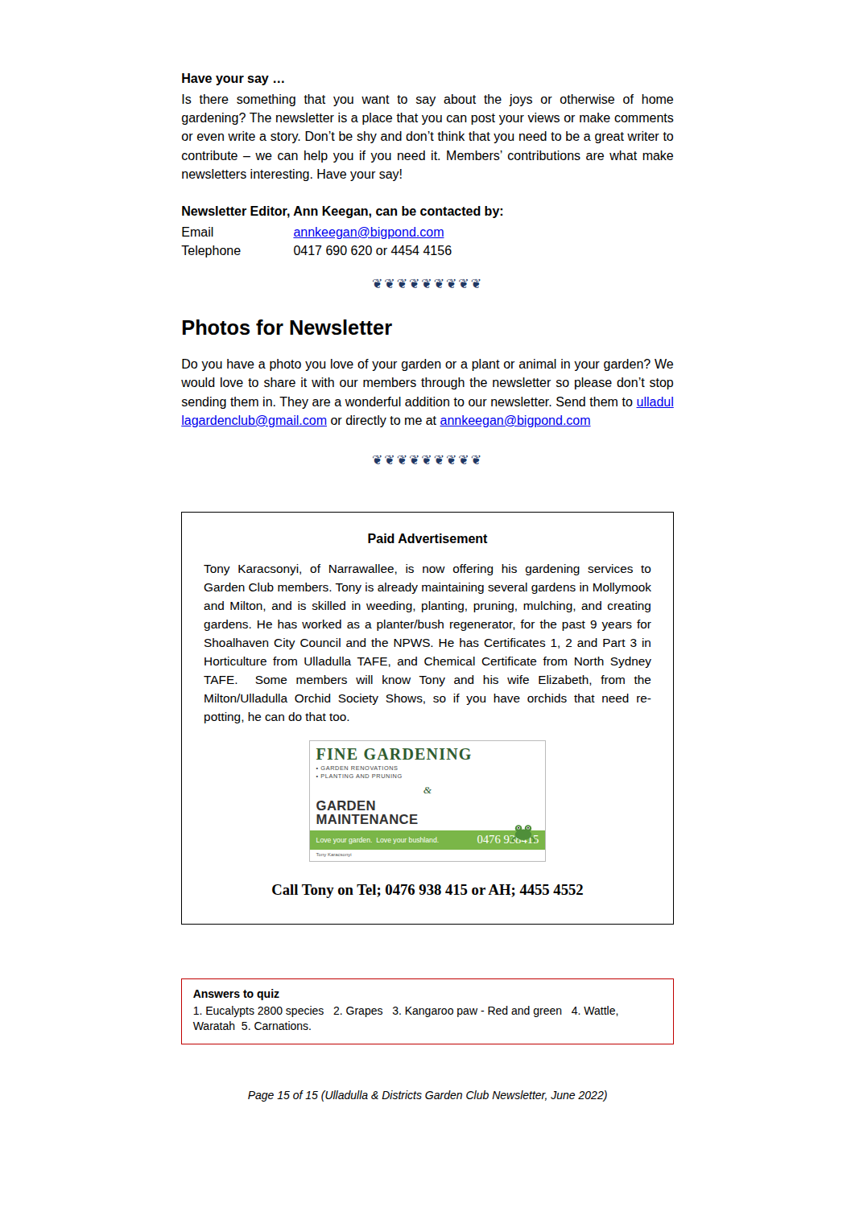Have your say …
Is there something that you want to say about the joys or otherwise of home gardening? The newsletter is a place that you can post your views or make comments or even write a story. Don’t be shy and don’t think that you need to be a great writer to contribute – we can help you if you need it. Members’ contributions are what make newsletters interesting. Have your say!
Newsletter Editor, Ann Keegan, can be contacted by:
| Email | annkeegan@bigpond.com |
| Telephone | 0417 690 620 or 4454 4156 |
❦❦❦❦❦❦❦❦❦
Photos for Newsletter
Do you have a photo you love of your garden or a plant or animal in your garden? We would love to share it with our members through the newsletter so please don’t stop sending them in. They are a wonderful addition to our newsletter. Send them to ulladullagardenclub@gmail.com or directly to me at annkeegan@bigpond.com
❦❦❦❦❦❦❦❦❦
Paid Advertisement
Tony Karacsonyi, of Narrawallee, is now offering his gardening services to Garden Club members. Tony is already maintaining several gardens in Mollymook and Milton, and is skilled in weeding, planting, pruning, mulching, and creating gardens. He has worked as a planter/bush regenerator, for the past 9 years for Shoalhaven City Council and the NPWS. He has Certificates 1, 2 and Part 3 in Horticulture from Ulladulla TAFE, and Chemical Certificate from North Sydney TAFE. Some members will know Tony and his wife Elizabeth, from the Milton/Ulladulla Orchid Society Shows, so if you have orchids that need re-potting, he can do that too.
FINE GARDENING
• GARDEN RENOVATIONS
• PLANTING AND PRUNING
&
GARDEN
MAINTENANCE
Love your garden. Love your bushland. 0476 938415
Tony Karacsonyi
Call Tony on Tel; 0476 938 415 or AH; 4455 4552
Answers to quiz
1. Eucalypts 2800 species 2. Grapes 3. Kangaroo paw - Red and green 4. Wattle, Waratah 5. Carnations.
Page 15 of 15 (Ulladulla & Districts Garden Club Newsletter, June 2022)